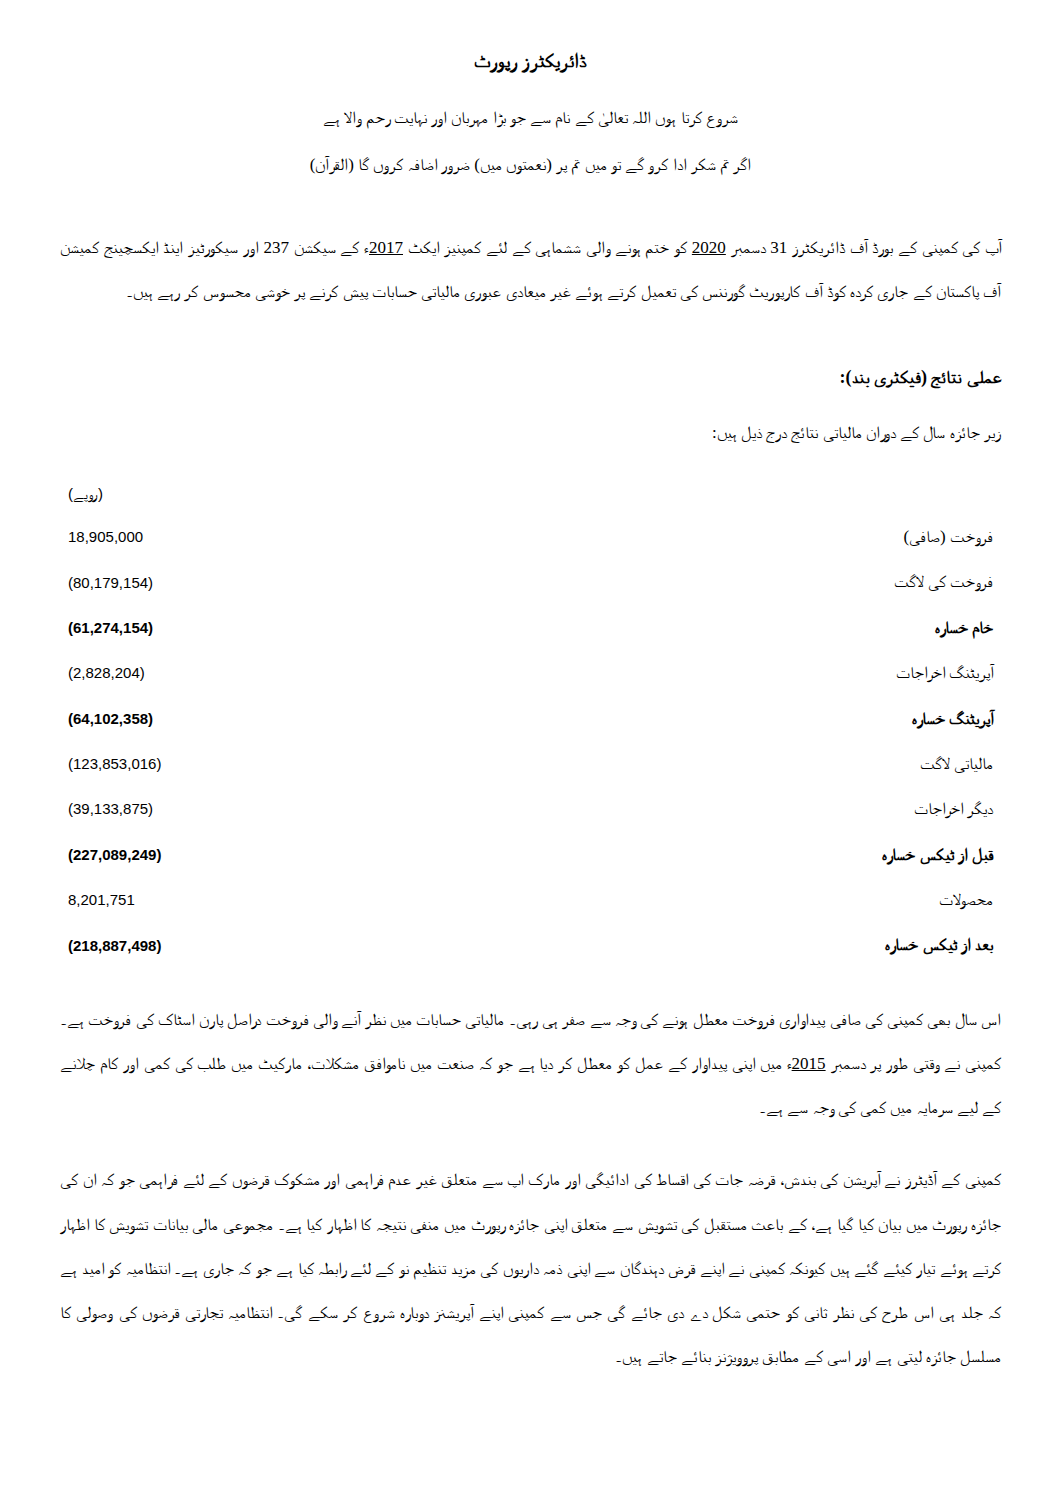ڈائریکٹرز رپورٹ
شروع کرتا ہوں اللہ تعالیٰ کے نام سے جو بڑا مہربان اور نہایت رحم والا ہے
اگر تم شکر ادا کرو گے تو میں تم پر (نعمتوں میں) ضرور اضافہ کروں گا (القرآن)
آپ کی کمپنی کے بورڈ آف ڈائریکٹرز 31 دسمبر 2020 کو ختم ہونے والی ششماہی کے لئے کمپنیز ایکٹ 2017ء کے سیکشن 237 اور سیکورٹیز اینڈ ایکسچینج کمیشن آف پاکستان کے جاری کردہ کوڈ آف کارپوریٹ گورننس کی تعمیل کرتے ہوئے غیر میعادی عبوری مالیاتی حسابات پیش کرنے پر خوشی محسوس کر رہے ہیں۔
عملی نتائج (فیکٹری بند):
زیر جائزہ سال کے دوران مالیاتی نتائج درج ذیل ہیں:
| | (روپے) |
| فروخت (صافی) | 18,905,000 |
| فروخت کی لاگت | (80,179,154) |
| خام خسارہ | (61,274,154) |
| آپریٹنگ اخراجات | (2,828,204) |
| آپریٹنگ خسارہ | (64,102,358) |
| مالیاتی لاگت | (123,853,016) |
| دیگر اخراجات | (39,133,875) |
| قبل از ٹیکس خسارہ | (227,089,249) |
| محصولات | 8,201,751 |
| بعد از ٹیکس خسارہ | (218,887,498) |
اس سال بھی کمپنی کی صافی پیداواری فروخت معطل ہونے کی وجہ سے صفر ہی رہی۔ مالیاتی حسابات میں نظر آنے والی فروخت دراصل پارن اسٹاک کی فروخت ہے۔ کمپنی نے وقتی طور پر دسمبر 2015ء میں اپنی پیداوار کے عمل کو معطل کر دیا ہے جو کہ صنعت میں ناموافق مشکلات، مارکیٹ میں طلب کی کمی اور کام چلانے کے لیے سرمایہ میں کمی کی وجہ سے ہے۔
کمپنی کے آڈیٹرز نے آپریشن کی بندش، قرضہ جات کی اقساط کی ادائیگی اور مارک اپ سے متعلق غیر عدم فراہمی اور مشکوک قرضوں کے لئے فراہمی جو کہ ان کی جائزہ رپورٹ میں بیان کیا گیا ہے، کے باعث مستقبل کی تشویش سے متعلق اپنی جائزہ رپورٹ میں منفی نتیجہ کا اظہار کیا ہے۔ مجموعی مالی بیانات تشویش کا اظہار کرتے ہوئے تیار کیئے گئے ہیں کیونکہ کمپنی نے اپنے قرض دہندگان سے اپنی ذمہ داریوں کی مزید تنظیم نو کے لئے رابطہ کیا ہے جو کہ جاری ہے۔ انتظامیہ کو امید ہے کہ جلد ہی اس طرح کی نظر ثانی کو حتمی شکل دے دی جائے گی جس سے کمپنی اپنے آپریشنز دوبارہ شروع کر سکے گی۔ انتظامیہ تجارتی قرضوں کی وصولی کا مسلسل جائزہ لیتی ہے اور اسی کے مطابق پروویژنز بنائے جاتے ہیں۔